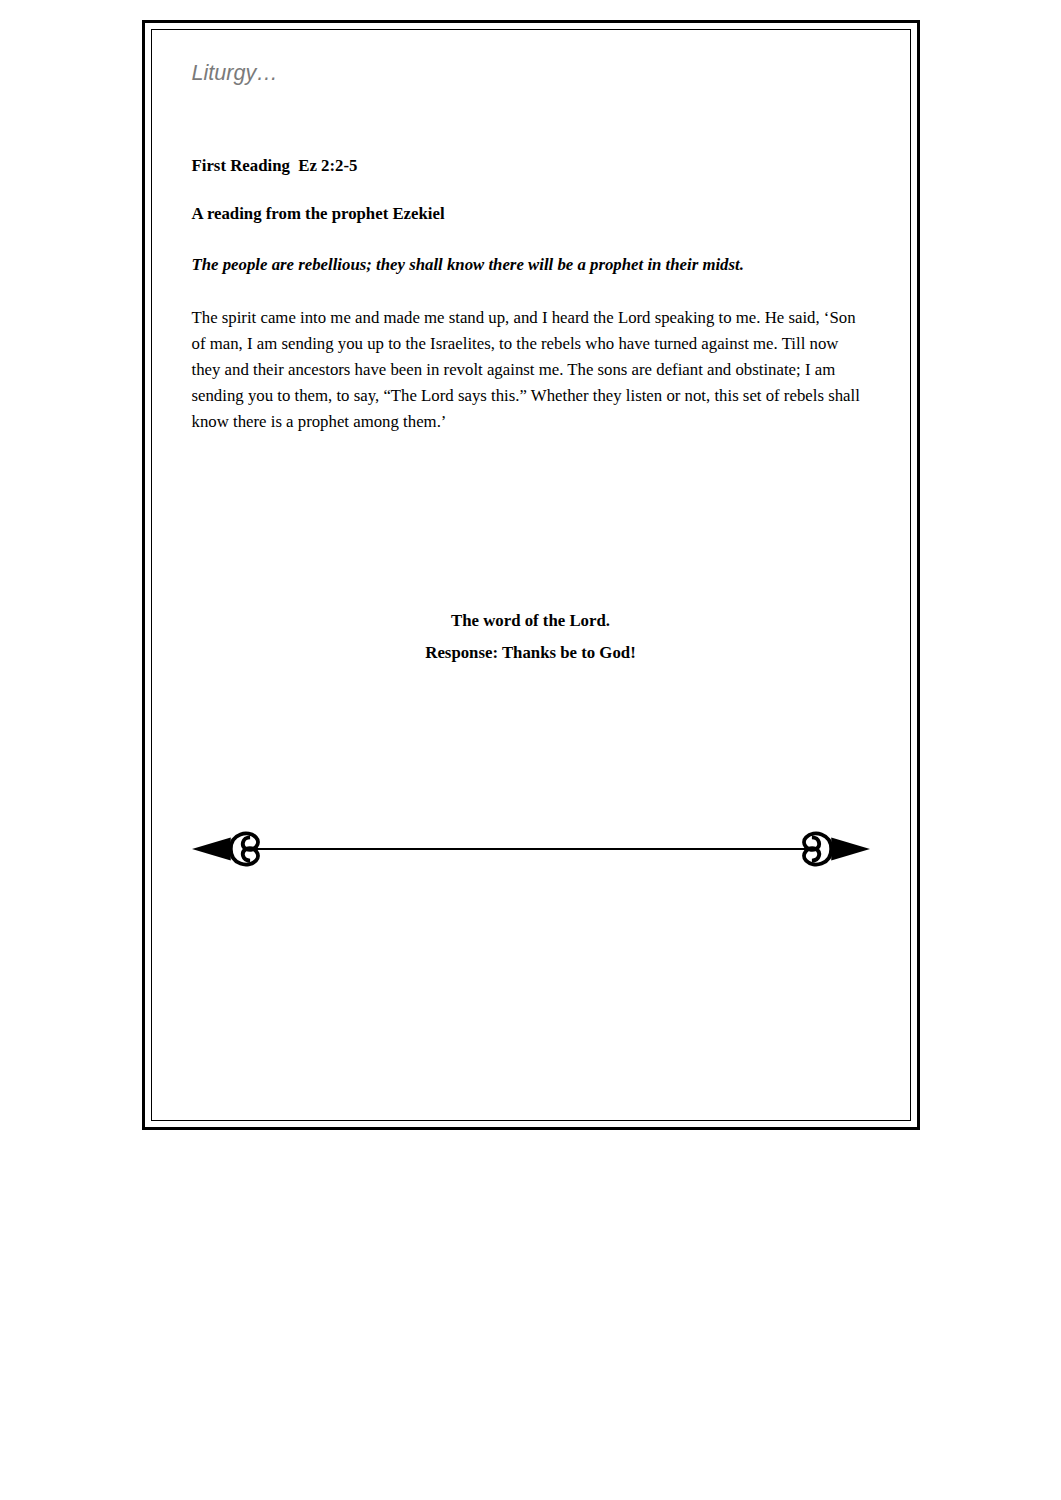Liturgy…
First Reading Ez 2:2-5
A reading from the prophet Ezekiel
The people are rebellious; they shall know there will be a prophet in their midst.
The spirit came into me and made me stand up, and I heard the Lord speaking to me. He said, ‘Son of man, I am sending you up to the Israelites, to the rebels who have turned against me. Till now they and their ancestors have been in revolt against me. The sons are defiant and obstinate; I am sending you to them, to say, “The Lord says this.” Whether they listen or not, this set of rebels shall know there is a prophet among them.’
The word of the Lord.
Response: Thanks be to God!